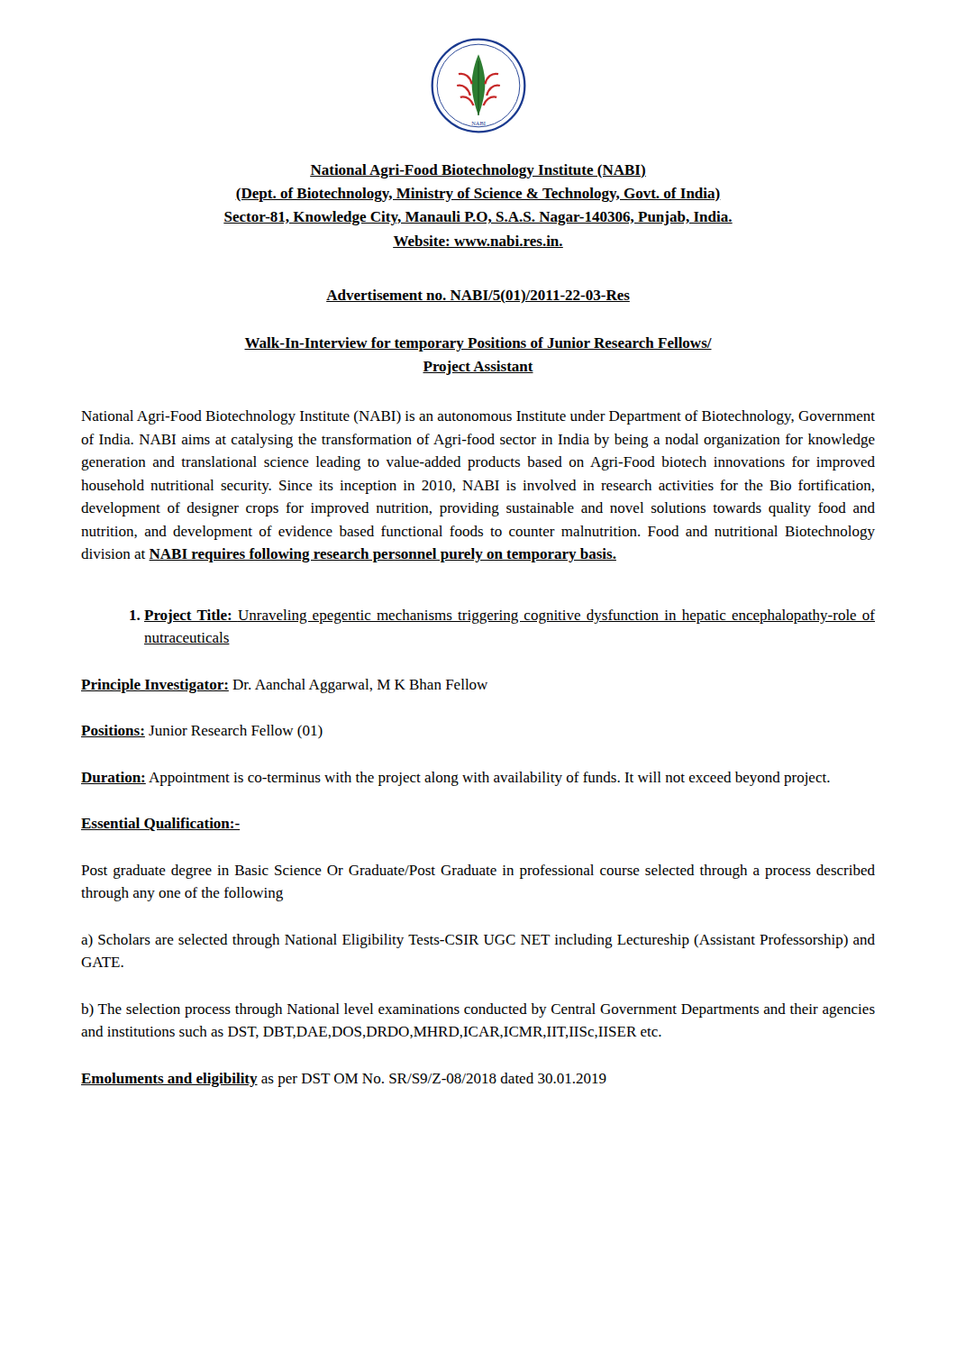NABI
National Agri-Food Biotechnology Institute (NABI)
(Dept. of Biotechnology, Ministry of Science & Technology, Govt. of India)
Sector-81, Knowledge City, Manauli P.O, S.A.S. Nagar-140306, Punjab, India.
Website: www.nabi.res.in.
Advertisement no. NABI/5(01)/2011-22-03-Res
Walk-In-Interview for temporary Positions of Junior Research Fellows/
Project Assistant
National Agri-Food Biotechnology Institute (NABI) is an autonomous Institute under Department of Biotechnology, Government of India. NABI aims at catalysing the transformation of Agri-food sector in India by being a nodal organization for knowledge generation and translational science leading to value-added products based on Agri-Food biotech innovations for improved household nutritional security. Since its inception in 2010, NABI is involved in research activities for the Bio fortification, development of designer crops for improved nutrition, providing sustainable and novel solutions towards quality food and nutrition, and development of evidence based functional foods to counter malnutrition. Food and nutritional Biotechnology division at NABI requires following research personnel purely on temporary basis.
Project Title: Unraveling epegentic mechanisms triggering cognitive dysfunction in hepatic encephalopathy-role of nutraceuticals
Principle Investigator: Dr. Aanchal Aggarwal, M K Bhan Fellow
Positions: Junior Research Fellow (01)
Duration: Appointment is co-terminus with the project along with availability of funds. It will not exceed beyond project.
Essential Qualification:-
Post graduate degree in Basic Science Or Graduate/Post Graduate in professional course selected through a process described through any one of the following
a) Scholars are selected through National Eligibility Tests-CSIR UGC NET including Lectureship (Assistant Professorship) and GATE.
b) The selection process through National level examinations conducted by Central Government Departments and their agencies and institutions such as DST, DBT,DAE,DOS,DRDO,MHRD,ICAR,ICMR,IIT,IISc,IISER etc.
Emoluments and eligibility as per DST OM No. SR/S9/Z-08/2018 dated 30.01.2019